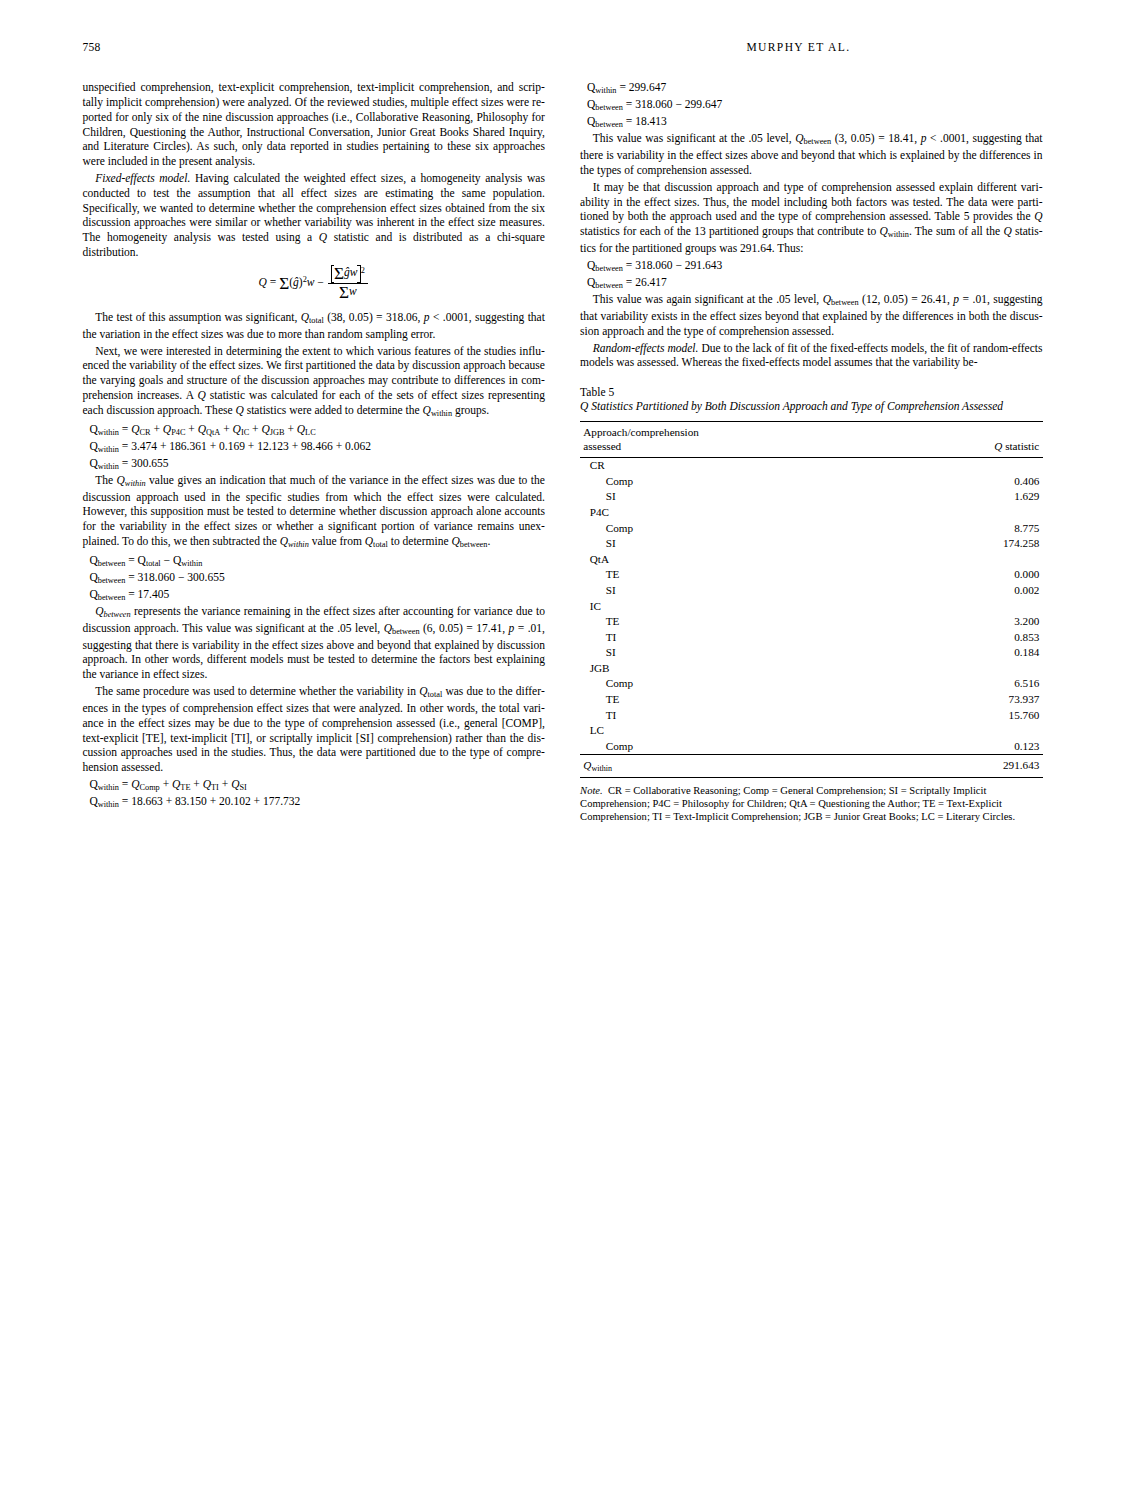758 Murphy et al.
unspecified comprehension, text-explicit comprehension, text-implicit comprehension, and scriptally implicit comprehension) were analyzed. Of the reviewed studies, multiple effect sizes were reported for only six of the nine discussion approaches (i.e., Collaborative Reasoning, Philosophy for Children, Questioning the Author, Instructional Conversation, Junior Great Books Shared Inquiry, and Literature Circles). As such, only data reported in studies pertaining to these six approaches were included in the present analysis.
Fixed-effects model. Having calculated the weighted effect sizes, a homogeneity analysis was conducted to test the assumption that all effect sizes are estimating the same population. Specifically, we wanted to determine whether the comprehension effect sizes obtained from the six discussion approaches were similar or whether variability was inherent in the effect size measures. The homogeneity analysis was tested using a Q statistic and is distributed as a chi-square distribution.
Q = Σ(ĝ)2w − Σĝw2 Σw
The test of this assumption was significant, Qtotal (38, 0.05) = 318.06, p < .0001, suggesting that the variation in the effect sizes was due to more than random sampling error.
Next, we were interested in determining the extent to which various features of the studies influenced the variability of the effect sizes. We first partitioned the data by discussion approach because the varying goals and structure of the discussion approaches may contribute to differences in comprehension increases. A Q statistic was calculated for each of the sets of effect sizes representing each discussion approach. These Q statistics were added to determine the Qwithin groups.
Qwithin = QCR + QP4C + QQtA + QIC + QJGB + QLC
Qwithin = 3.474 + 186.361 + 0.169 + 12.123 + 98.466 + 0.062
Qwithin = 300.655
The Qwithin value gives an indication that much of the variance in the effect sizes was due to the discussion approach used in the specific studies from which the effect sizes were calculated. However, this supposition must be tested to determine whether discussion approach alone accounts for the variability in the effect sizes or whether a significant portion of variance remains unexplained. To do this, we then subtracted the Qwithin value from Qtotal to determine Qbetween.
Qbetween = Qtotal − Qwithin
Qbetween = 318.060 − 300.655
Qbetween = 17.405
Qbetween represents the variance remaining in the effect sizes after accounting for variance due to discussion approach. This value was significant at the .05 level, Qbetween (6, 0.05) = 17.41, p = .01, suggesting that there is variability in the effect sizes above and beyond that explained by discussion approach. In other words, different models must be tested to determine the factors best explaining the variance in effect sizes.
The same procedure was used to determine whether the variability in Qtotal was due to the differences in the types of comprehension effect sizes that were analyzed. In other words, the total variance in the effect sizes may be due to the type of comprehension assessed (i.e., general [COMP], text-explicit [TE], text-implicit [TI], or scriptally implicit [SI] comprehension) rather than the discussion approaches used in the studies. Thus, the data were partitioned due to the type of comprehension assessed.
Qwithin = QComp + QTE + QTI + QSI
Qwithin = 18.663 + 83.150 + 20.102 + 177.732
Qwithin = 299.647
Qbetween = 318.060 − 299.647
Qbetween = 18.413
This value was significant at the .05 level, Qbetween (3, 0.05) = 18.41, p < .0001, suggesting that there is variability in the effect sizes above and beyond that which is explained by the differences in the types of comprehension assessed.
It may be that discussion approach and type of comprehension assessed explain different variability in the effect sizes. Thus, the model including both factors was tested. The data were partitioned by both the approach used and the type of comprehension assessed. Table 5 provides the Q statistics for each of the 13 partitioned groups that contribute to Qwithin. The sum of all the Q statistics for the partitioned groups was 291.64. Thus:
Qbetween = 318.060 − 291.643
Qbetween = 26.417
This value was again significant at the .05 level, Qbetween (12, 0.05) = 26.41, p = .01, suggesting that variability exists in the effect sizes beyond that explained by the differences in both the discussion approach and the type of comprehension assessed.
Random-effects model. Due to the lack of fit of the fixed-effects models, the fit of random-effects models was assessed. Whereas the fixed-effects model assumes that the variability be-
Table 5
Q Statistics Partitioned by Both Discussion Approach and Type of Comprehension Assessed
| Approach/comprehension assessed | Q statistic |
| --- | --- |
| CR | |
| Comp | 0.406 |
| SI | 1.629 |
| P4C | |
| Comp | 8.775 |
| SI | 174.258 |
| QtA | |
| TE | 0.000 |
| SI | 0.002 |
| IC | |
| TE | 3.200 |
| TI | 0.853 |
| SI | 0.184 |
| JGB | |
| Comp | 6.516 |
| TE | 73.937 |
| TI | 15.760 |
| LC | |
| Comp | 0.123 |
| Q within | 291.643 |
Note. CR = Collaborative Reasoning; Comp = General Comprehension; SI = Scriptally Implicit Comprehension; P4C = Philosophy for Children; QtA = Questioning the Author; TE = Text-Explicit Comprehension; TI = Text-Implicit Comprehension; JGB = Junior Great Books; LC = Literary Circles.